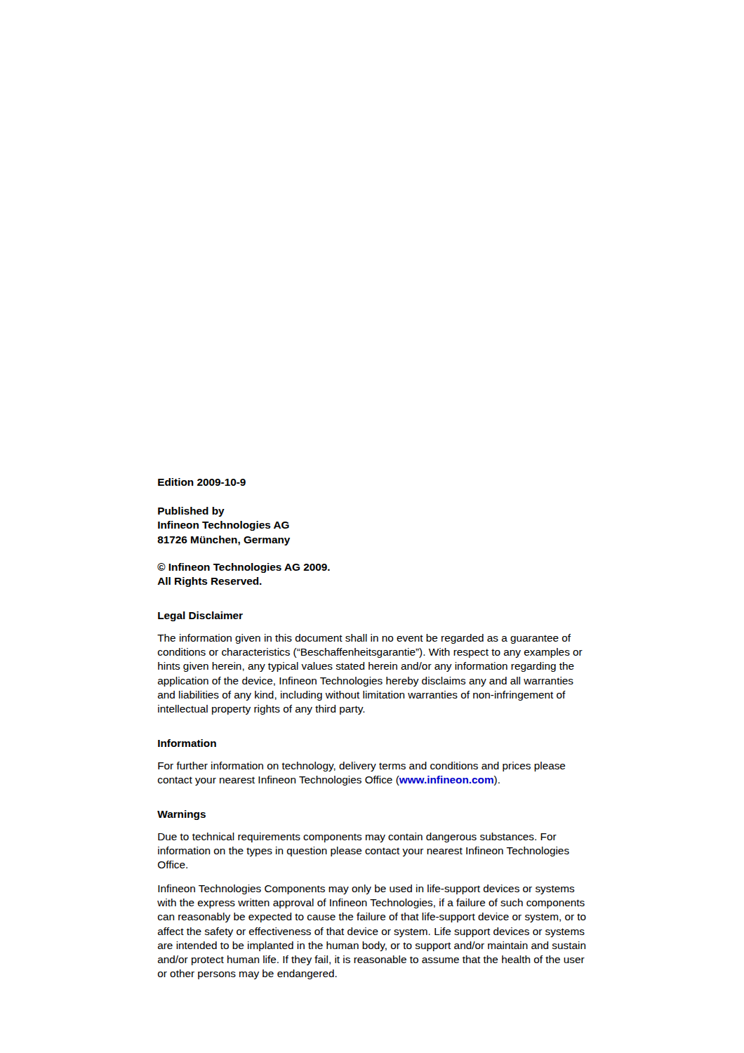Edition 2009-10-9
Published by
Infineon Technologies AG
81726 München, Germany
© Infineon Technologies AG 2009.
All Rights Reserved.
Legal Disclaimer
The information given in this document shall in no event be regarded as a guarantee of conditions or characteristics (“Beschaffenheitsgarantie”). With respect to any examples or hints given herein, any typical values stated herein and/or any information regarding the application of the device, Infineon Technologies hereby disclaims any and all warranties and liabilities of any kind, including without limitation warranties of non-infringement of intellectual property rights of any third party.
Information
For further information on technology, delivery terms and conditions and prices please contact your nearest Infineon Technologies Office (www.infineon.com).
Warnings
Due to technical requirements components may contain dangerous substances. For information on the types in question please contact your nearest Infineon Technologies Office.
Infineon Technologies Components may only be used in life-support devices or systems with the express written approval of Infineon Technologies, if a failure of such components can reasonably be expected to cause the failure of that life-support device or system, or to affect the safety or effectiveness of that device or system. Life support devices or systems are intended to be implanted in the human body, or to support and/or maintain and sustain and/or protect human life. If they fail, it is reasonable to assume that the health of the user or other persons may be endangered.